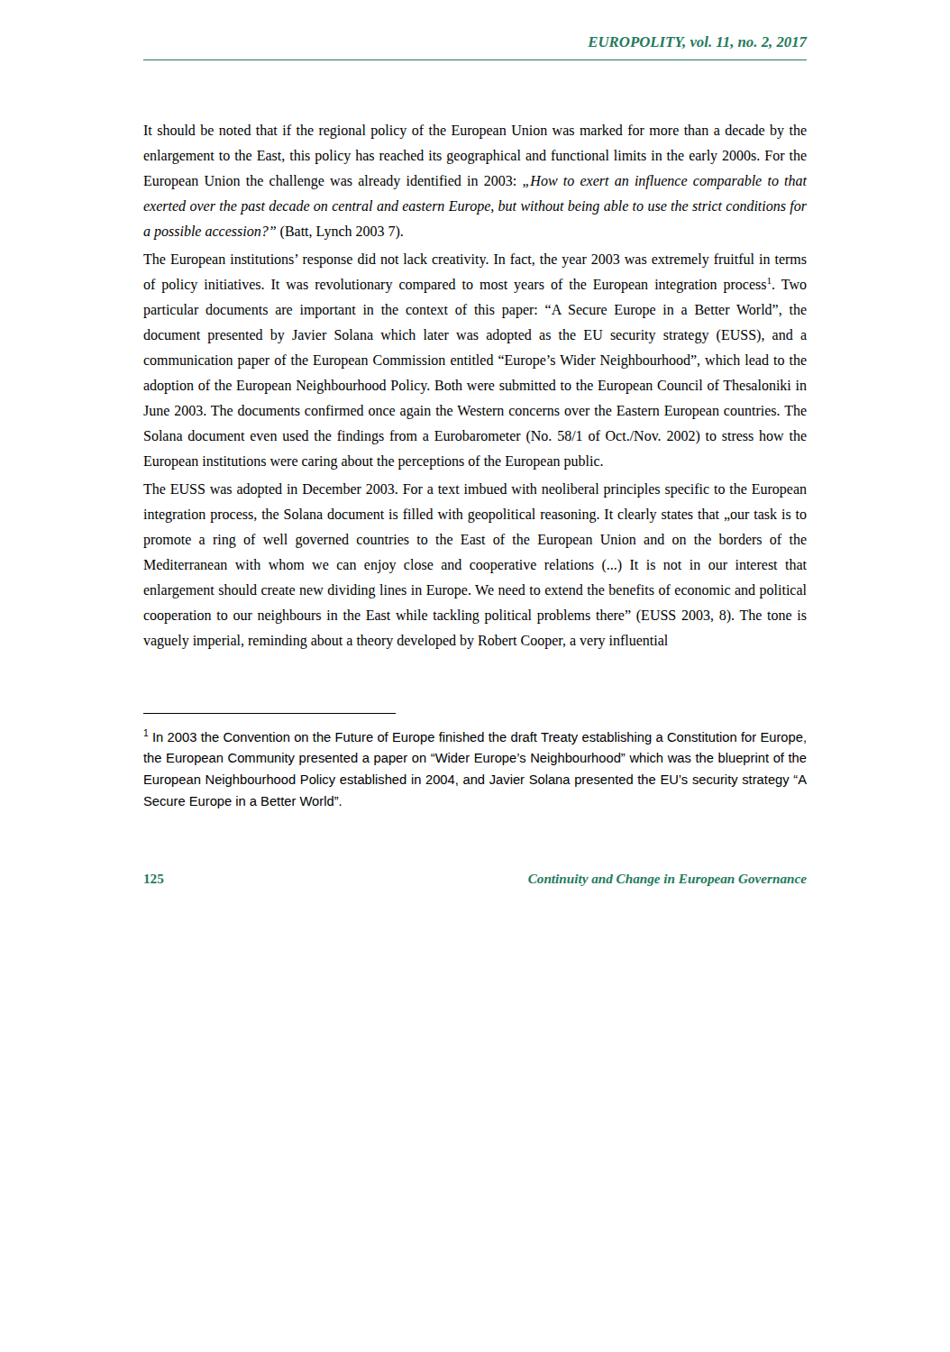EUROPOLITY, vol. 11, no. 2, 2017
It should be noted that if the regional policy of the European Union was marked for more than a decade by the enlargement to the East, this policy has reached its geographical and functional limits in the early 2000s. For the European Union the challenge was already identified in 2003: „How to exert an influence comparable to that exerted over the past decade on central and eastern Europe, but without being able to use the strict conditions for a possible accession?” (Batt, Lynch 2003 7).
The European institutions’ response did not lack creativity. In fact, the year 2003 was extremely fruitful in terms of policy initiatives. It was revolutionary compared to most years of the European integration process1. Two particular documents are important in the context of this paper: “A Secure Europe in a Better World”, the document presented by Javier Solana which later was adopted as the EU security strategy (EUSS), and a communication paper of the European Commission entitled “Europe’s Wider Neighbourhood”, which lead to the adoption of the European Neighbourhood Policy. Both were submitted to the European Council of Thesaloniki in June 2003. The documents confirmed once again the Western concerns over the Eastern European countries. The Solana document even used the findings from a Eurobarometer (No. 58/1 of Oct./Nov. 2002) to stress how the European institutions were caring about the perceptions of the European public.
The EUSS was adopted in December 2003. For a text imbued with neoliberal principles specific to the European integration process, the Solana document is filled with geopolitical reasoning. It clearly states that „our task is to promote a ring of well governed countries to the East of the European Union and on the borders of the Mediterranean with whom we can enjoy close and cooperative relations (...) It is not in our interest that enlargement should create new dividing lines in Europe. We need to extend the benefits of economic and political cooperation to our neighbours in the East while tackling political problems there” (EUSS 2003, 8). The tone is vaguely imperial, reminding about a theory developed by Robert Cooper, a very influential
1 In 2003 the Convention on the Future of Europe finished the draft Treaty establishing a Constitution for Europe, the European Community presented a paper on “Wider Europe’s Neighbourhood” which was the blueprint of the European Neighbourhood Policy established in 2004, and Javier Solana presented the EU’s security strategy “A Secure Europe in a Better World”.
125 Continuity and Change in European Governance